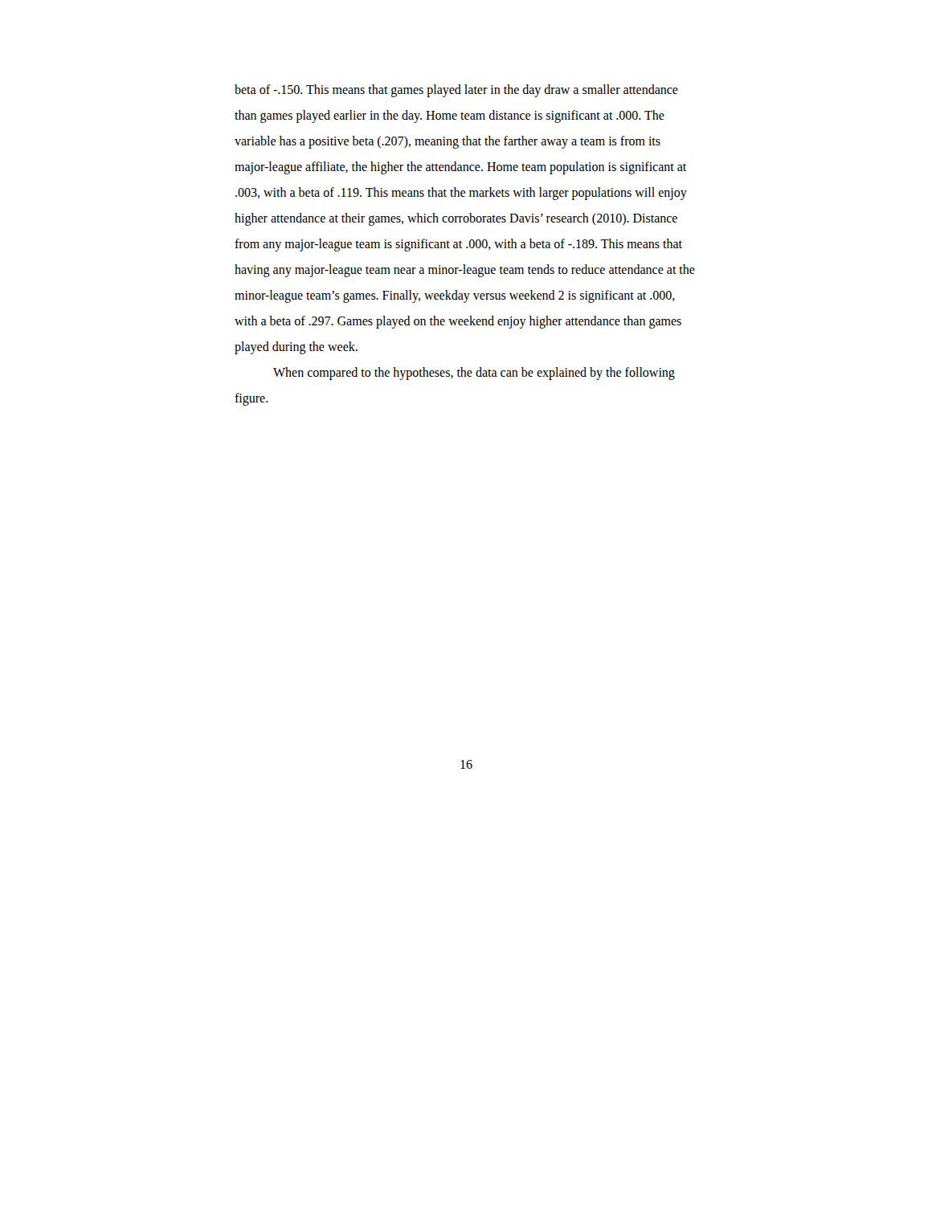beta of -.150. This means that games played later in the day draw a smaller attendance than games played earlier in the day. Home team distance is significant at .000. The variable has a positive beta (.207), meaning that the farther away a team is from its major-league affiliate, the higher the attendance. Home team population is significant at .003, with a beta of .119. This means that the markets with larger populations will enjoy higher attendance at their games, which corroborates Davis’ research (2010). Distance from any major-league team is significant at .000, with a beta of -.189. This means that having any major-league team near a minor-league team tends to reduce attendance at the minor-league team’s games. Finally, weekday versus weekend 2 is significant at .000, with a beta of .297. Games played on the weekend enjoy higher attendance than games played during the week.
When compared to the hypotheses, the data can be explained by the following figure.
16